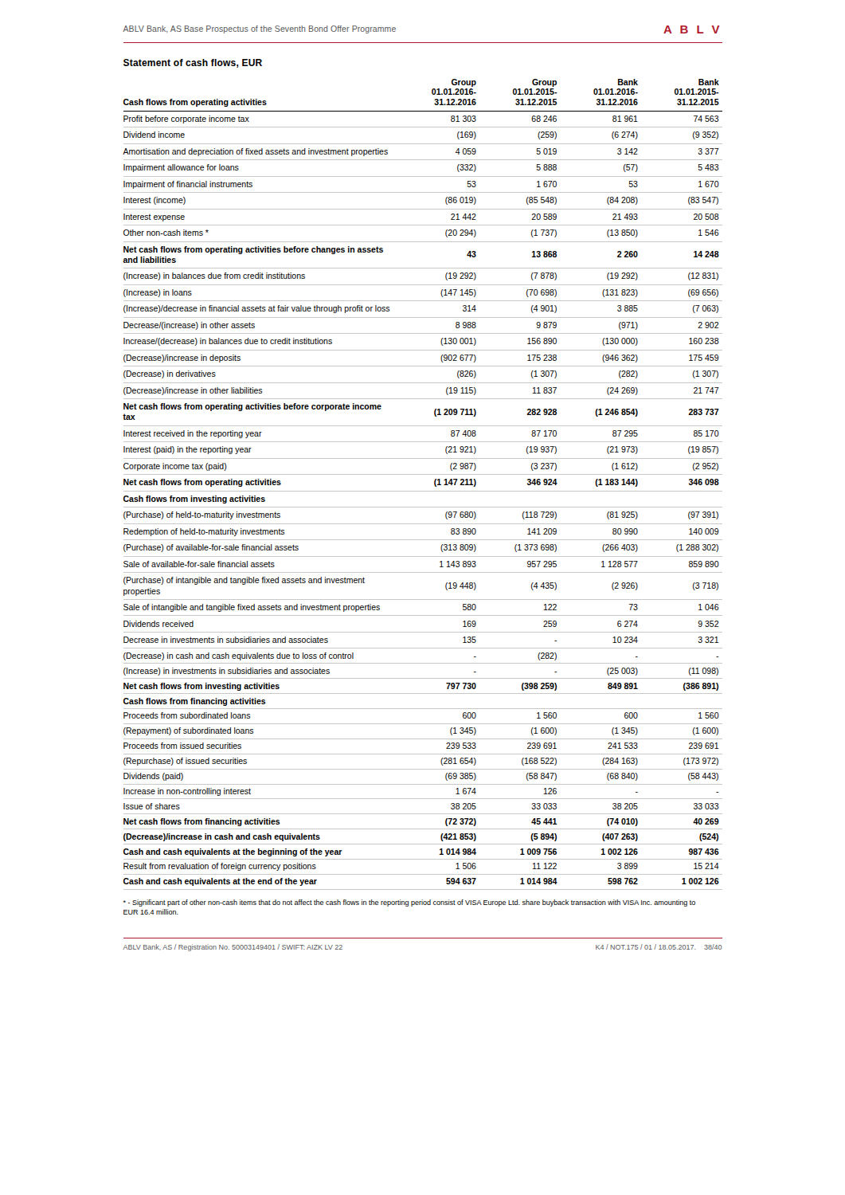ABLV Bank, AS Base Prospectus of the Seventh Bond Offer Programme
A B L V
Statement of cash flows, EUR
| Cash flows from operating activities | Group 01.01.2016- 31.12.2016 | Group 01.01.2015- 31.12.2015 | Bank 01.01.2016- 31.12.2016 | Bank 01.01.2015- 31.12.2015 |
| --- | --- | --- | --- | --- |
| Profit before corporate income tax | 81 303 | 68 246 | 81 961 | 74 563 |
| Dividend income | (169) | (259) | (6 274) | (9 352) |
| Amortisation and depreciation of fixed assets and investment properties | 4 059 | 5 019 | 3 142 | 3 377 |
| Impairment allowance for loans | (332) | 5 888 | (57) | 5 483 |
| Impairment of financial instruments | 53 | 1 670 | 53 | 1 670 |
| Interest (income) | (86 019) | (85 548) | (84 208) | (83 547) |
| Interest expense | 21 442 | 20 589 | 21 493 | 20 508 |
| Other non-cash items * | (20 294) | (1 737) | (13 850) | 1 546 |
| Net cash flows from operating activities before changes in assets and liabilities | 43 | 13 868 | 2 260 | 14 248 |
| (Increase) in balances due from credit institutions | (19 292) | (7 878) | (19 292) | (12 831) |
| (Increase) in loans | (147 145) | (70 698) | (131 823) | (69 656) |
| (Increase)/decrease in financial assets at fair value through profit or loss | 314 | (4 901) | 3 885 | (7 063) |
| Decrease/(increase) in other assets | 8 988 | 9 879 | (971) | 2 902 |
| Increase/(decrease) in balances due to credit institutions | (130 001) | 156 890 | (130 000) | 160 238 |
| (Decrease)/increase in deposits | (902 677) | 175 238 | (946 362) | 175 459 |
| (Decrease) in derivatives | (826) | (1 307) | (282) | (1 307) |
| (Decrease)/increase in other liabilities | (19 115) | 11 837 | (24 269) | 21 747 |
| Net cash flows from operating activities before corporate income tax | (1 209 711) | 282 928 | (1 246 854) | 283 737 |
| Interest received in the reporting year | 87 408 | 87 170 | 87 295 | 85 170 |
| Interest (paid) in the reporting year | (21 921) | (19 937) | (21 973) | (19 857) |
| Corporate income tax (paid) | (2 987) | (3 237) | (1 612) | (2 952) |
| Net cash flows from operating activities | (1 147 211) | 346 924 | (1 183 144) | 346 098 |
| Cash flows from investing activities | | | | |
| (Purchase) of held-to-maturity investments | (97 680) | (118 729) | (81 925) | (97 391) |
| Redemption of held-to-maturity investments | 83 890 | 141 209 | 80 990 | 140 009 |
| (Purchase) of available-for-sale financial assets | (313 809) | (1 373 698) | (266 403) | (1 288 302) |
| Sale of available-for-sale financial assets | 1 143 893 | 957 295 | 1 128 577 | 859 890 |
| (Purchase) of intangible and tangible fixed assets and investment properties | (19 448) | (4 435) | (2 926) | (3 718) |
| Sale of intangible and tangible fixed assets and investment properties | 580 | 122 | 73 | 1 046 |
| Dividends received | 169 | 259 | 6 274 | 9 352 |
| Decrease in investments in subsidiaries and associates | 135 | - | 10 234 | 3 321 |
| (Decrease) in cash and cash equivalents due to loss of control | - | (282) | - | - |
| (Increase) in investments in subsidiaries and associates | - | - | (25 003) | (11 098) |
| Net cash flows from investing activities | 797 730 | (398 259) | 849 891 | (386 891) |
| Cash flows from financing activities | | | | |
| Proceeds from subordinated loans | 600 | 1 560 | 600 | 1 560 |
| (Repayment) of subordinated loans | (1 345) | (1 600) | (1 345) | (1 600) |
| Proceeds from issued securities | 239 533 | 239 691 | 241 533 | 239 691 |
| (Repurchase) of issued securities | (281 654) | (168 522) | (284 163) | (173 972) |
| Dividends (paid) | (69 385) | (58 847) | (68 840) | (58 443) |
| Increase in non-controlling interest | 1 674 | 126 | - | - |
| Issue of shares | 38 205 | 33 033 | 38 205 | 33 033 |
| Net cash flows from financing activities | (72 372) | 45 441 | (74 010) | 40 269 |
| (Decrease)/increase in cash and cash equivalents | (421 853) | (5 894) | (407 263) | (524) |
| Cash and cash equivalents at the beginning of the year | 1 014 984 | 1 009 756 | 1 002 126 | 987 436 |
| Result from revaluation of foreign currency positions | 1 506 | 11 122 | 3 899 | 15 214 |
| Cash and cash equivalents at the end of the year | 594 637 | 1 014 984 | 598 762 | 1 002 126 |
* - Significant part of other non-cash items that do not affect the cash flows in the reporting period consist of VISA Europe Ltd. share buyback transaction with VISA Inc. amounting to EUR 16.4 million.
ABLV Bank, AS / Registration No. 50003149401 / SWIFT: AIZK LV 22
K4 / NOT.175 / 01 / 18.05.2017. 38/40